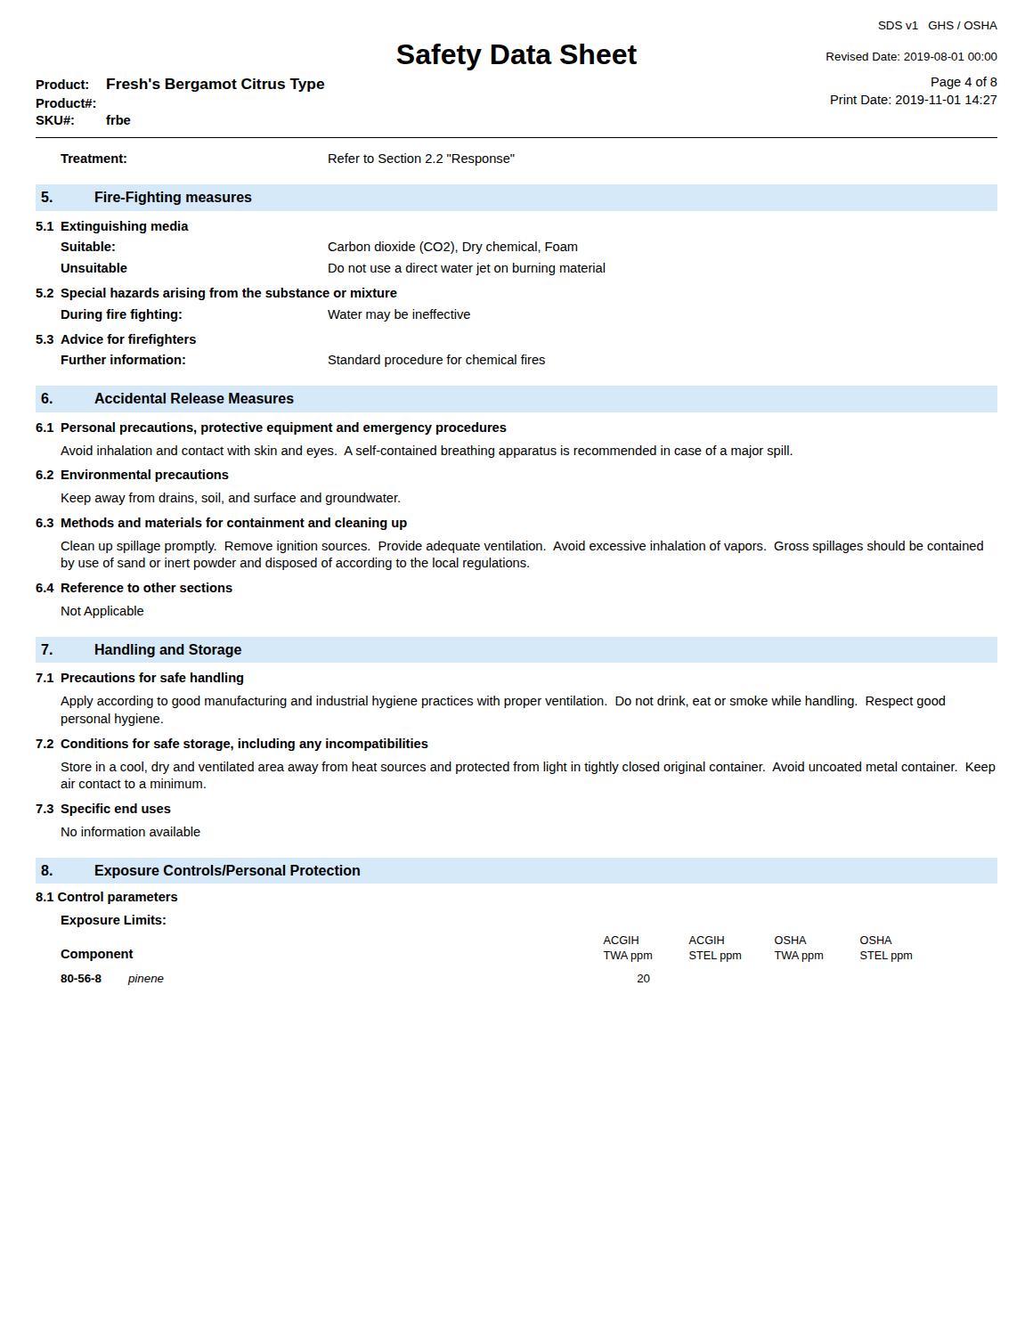SDS v1 GHS / OSHA
Safety Data Sheet
Revised Date: 2019-08-01 00:00
Product: Fresh's Bergamot Citrus Type
Product#:
SKU#: frbe
Page 4 of 8
Print Date: 2019-11-01 14:27
Treatment:
Refer to Section 2.2 "Response"
5. Fire-Fighting measures
5.1 Extinguishing media
Suitable:
Carbon dioxide (CO2), Dry chemical, Foam
Unsuitable
Do not use a direct water jet on burning material
5.2 Special hazards arising from the substance or mixture
During fire fighting:
Water may be ineffective
5.3 Advice for firefighters
Further information:
Standard procedure for chemical fires
6. Accidental Release Measures
6.1 Personal precautions, protective equipment and emergency procedures
Avoid inhalation and contact with skin and eyes. A self-contained breathing apparatus is recommended in case of a major spill.
6.2 Environmental precautions
Keep away from drains, soil, and surface and groundwater.
6.3 Methods and materials for containment and cleaning up
Clean up spillage promptly. Remove ignition sources. Provide adequate ventilation. Avoid excessive inhalation of vapors. Gross spillages should be contained by use of sand or inert powder and disposed of according to the local regulations.
6.4 Reference to other sections
Not Applicable
7. Handling and Storage
7.1 Precautions for safe handling
Apply according to good manufacturing and industrial hygiene practices with proper ventilation. Do not drink, eat or smoke while handling. Respect good personal hygiene.
7.2 Conditions for safe storage, including any incompatibilities
Store in a cool, dry and ventilated area away from heat sources and protected from light in tightly closed original container. Avoid uncoated metal container. Keep air contact to a minimum.
7.3 Specific end uses
No information available
8. Exposure Controls/Personal Protection
8.1 Control parameters
Exposure Limits:
| Component | ACGIH TWA ppm | ACGIH STEL ppm | OSHA TWA ppm | OSHA STEL ppm |
| --- | --- | --- | --- | --- |
| 80-56-8 pinene | 20 | | | |